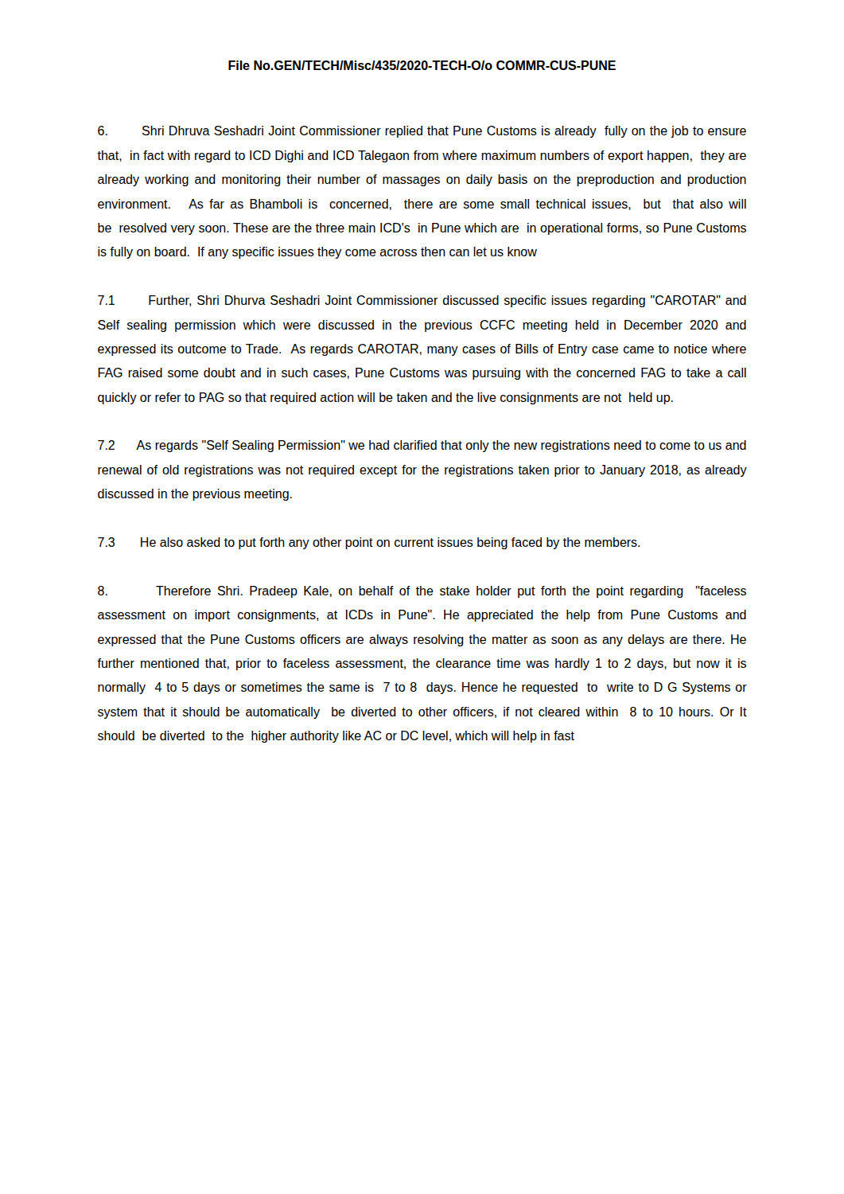File No.GEN/TECH/Misc/435/2020-TECH-O/o COMMR-CUS-PUNE
6. Shri Dhruva Seshadri Joint Commissioner replied that Pune Customs is already fully on the job to ensure that, in fact with regard to ICD Dighi and ICD Talegaon from where maximum numbers of export happen, they are already working and monitoring their number of massages on daily basis on the preproduction and production environment. As far as Bhamboli is concerned, there are some small technical issues, but that also will be resolved very soon. These are the three main ICD's in Pune which are in operational forms, so Pune Customs is fully on board. If any specific issues they come across then can let us know
7.1 Further, Shri Dhurva Seshadri Joint Commissioner discussed specific issues regarding "CAROTAR" and Self sealing permission which were discussed in the previous CCFC meeting held in December 2020 and expressed its outcome to Trade. As regards CAROTAR, many cases of Bills of Entry case came to notice where FAG raised some doubt and in such cases, Pune Customs was pursuing with the concerned FAG to take a call quickly or refer to PAG so that required action will be taken and the live consignments are not held up.
7.2 As regards "Self Sealing Permission" we had clarified that only the new registrations need to come to us and renewal of old registrations was not required except for the registrations taken prior to January 2018, as already discussed in the previous meeting.
7.3 He also asked to put forth any other point on current issues being faced by the members.
8. Therefore Shri. Pradeep Kale, on behalf of the stake holder put forth the point regarding "faceless assessment on import consignments, at ICDs in Pune". He appreciated the help from Pune Customs and expressed that the Pune Customs officers are always resolving the matter as soon as any delays are there. He further mentioned that, prior to faceless assessment, the clearance time was hardly 1 to 2 days, but now it is normally 4 to 5 days or sometimes the same is 7 to 8 days. Hence he requested to write to D G Systems or system that it should be automatically be diverted to other officers, if not cleared within 8 to 10 hours. Or It should be diverted to the higher authority like AC or DC level, which will help in fast